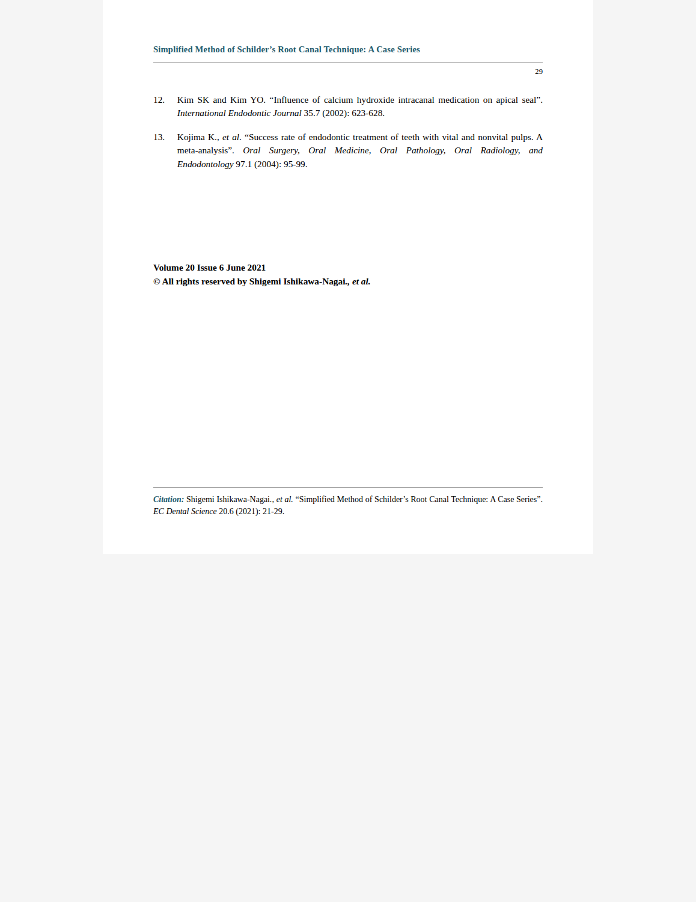Simplified Method of Schilder’s Root Canal Technique: A Case Series
29
12. Kim SK and Kim YO. “Influence of calcium hydroxide intracanal medication on apical seal”. International Endodontic Journal 35.7 (2002): 623-628.
13. Kojima K., et al. “Success rate of endodontic treatment of teeth with vital and nonvital pulps. A meta-analysis”. Oral Surgery, Oral Medicine, Oral Pathology, Oral Radiology, and Endodontology 97.1 (2004): 95-99.
Volume 20 Issue 6 June 2021
© All rights reserved by Shigemi Ishikawa-Nagai., et al.
Citation: Shigemi Ishikawa-Nagai., et al. “Simplified Method of Schilder’s Root Canal Technique: A Case Series”. EC Dental Science 20.6 (2021): 21-29.